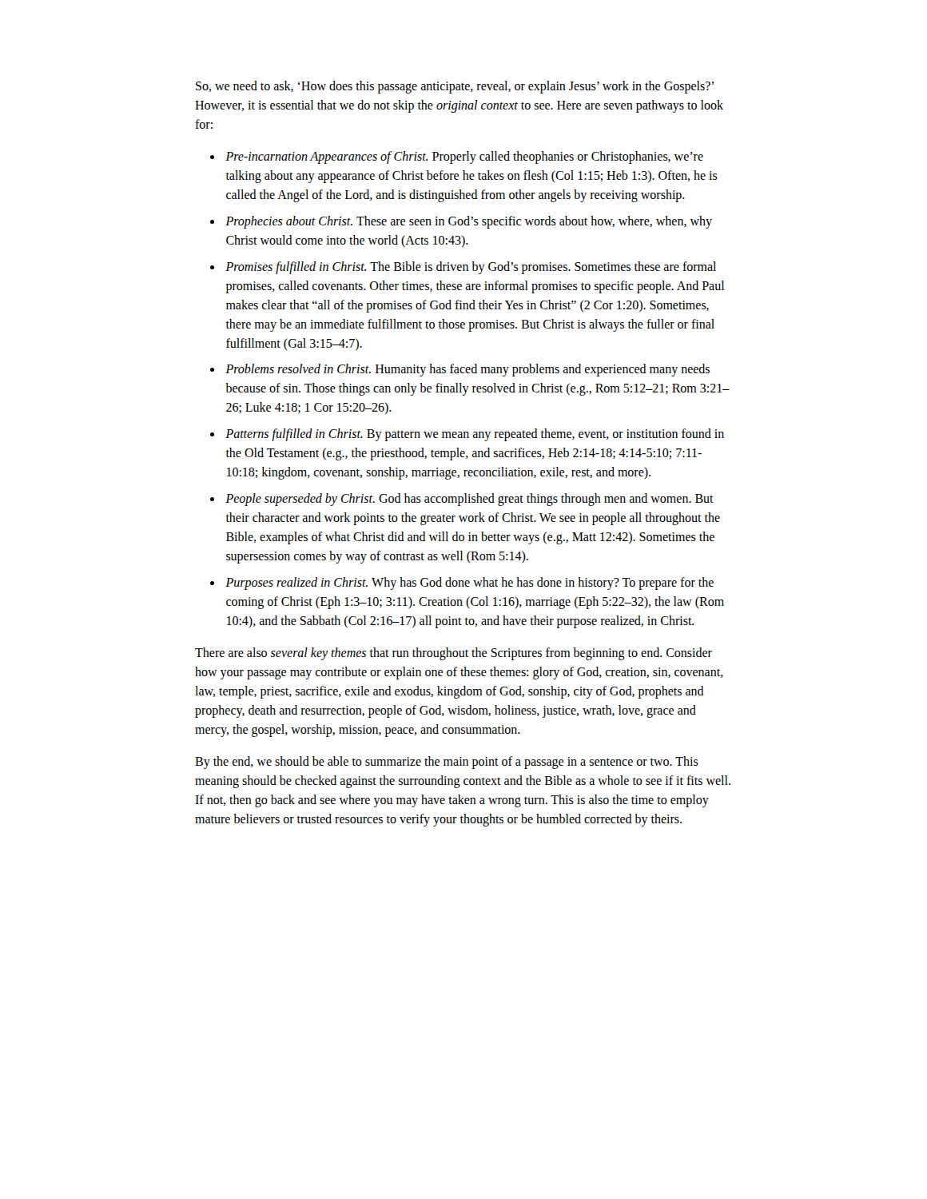So, we need to ask, ‘How does this passage anticipate, reveal, or explain Jesus’ work in the Gospels?’ However, it is essential that we do not skip the original context to see. Here are seven pathways to look for:
Pre-incarnation Appearances of Christ. Properly called theophanies or Christophanies, we’re talking about any appearance of Christ before he takes on flesh (Col 1:15; Heb 1:3). Often, he is called the Angel of the Lord, and is distinguished from other angels by receiving worship.
Prophecies about Christ. These are seen in God’s specific words about how, where, when, why Christ would come into the world (Acts 10:43).
Promises fulfilled in Christ. The Bible is driven by God’s promises. Sometimes these are formal promises, called covenants. Other times, these are informal promises to specific people. And Paul makes clear that “all of the promises of God find their Yes in Christ” (2 Cor 1:20). Sometimes, there may be an immediate fulfillment to those promises. But Christ is always the fuller or final fulfillment (Gal 3:15–4:7).
Problems resolved in Christ. Humanity has faced many problems and experienced many needs because of sin. Those things can only be finally resolved in Christ (e.g., Rom 5:12–21; Rom 3:21–26; Luke 4:18; 1 Cor 15:20–26).
Patterns fulfilled in Christ. By pattern we mean any repeated theme, event, or institution found in the Old Testament (e.g., the priesthood, temple, and sacrifices, Heb 2:14-18; 4:14-5:10; 7:11-10:18; kingdom, covenant, sonship, marriage, reconciliation, exile, rest, and more).
People superseded by Christ. God has accomplished great things through men and women. But their character and work points to the greater work of Christ. We see in people all throughout the Bible, examples of what Christ did and will do in better ways (e.g., Matt 12:42). Sometimes the supersession comes by way of contrast as well (Rom 5:14).
Purposes realized in Christ. Why has God done what he has done in history? To prepare for the coming of Christ (Eph 1:3–10; 3:11). Creation (Col 1:16), marriage (Eph 5:22–32), the law (Rom 10:4), and the Sabbath (Col 2:16–17) all point to, and have their purpose realized, in Christ.
There are also several key themes that run throughout the Scriptures from beginning to end. Consider how your passage may contribute or explain one of these themes: glory of God, creation, sin, covenant, law, temple, priest, sacrifice, exile and exodus, kingdom of God, sonship, city of God, prophets and prophecy, death and resurrection, people of God, wisdom, holiness, justice, wrath, love, grace and mercy, the gospel, worship, mission, peace, and consummation.
By the end, we should be able to summarize the main point of a passage in a sentence or two. This meaning should be checked against the surrounding context and the Bible as a whole to see if it fits well. If not, then go back and see where you may have taken a wrong turn. This is also the time to employ mature believers or trusted resources to verify your thoughts or be humbled corrected by theirs.